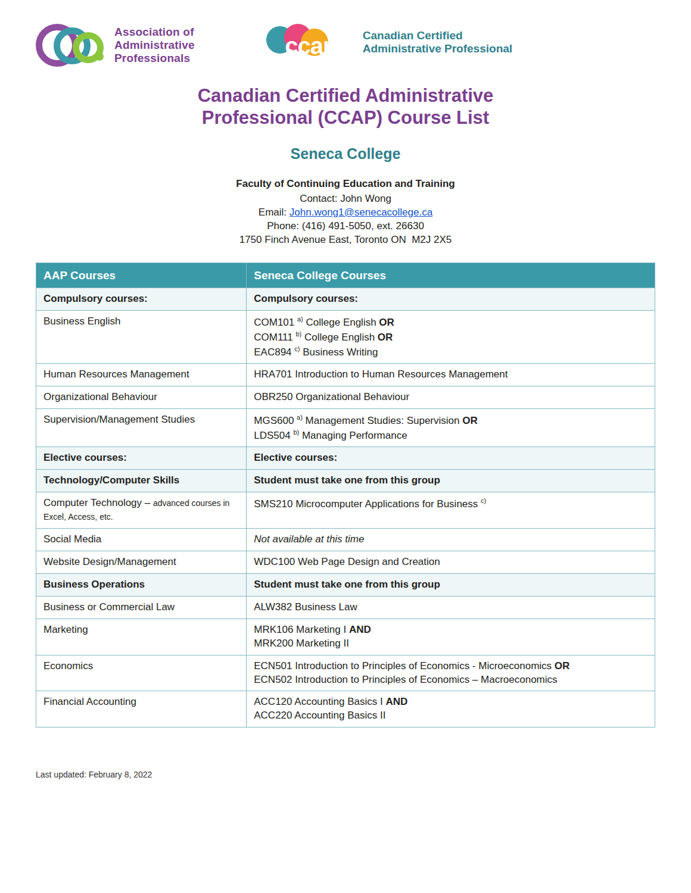Association of
Administrative
Professionals
ccap
Canadian Certified
Administrative Professional
Canadian Certified Administrative
Professional (CCAP) Course List
Seneca College
Faculty of Continuing Education and Training Contact: John Wong
Email: John.wong1@senecacollege.ca
Phone: (416) 491-5050, ext. 26630
1750 Finch Avenue East, Toronto ON M2J 2X5
| AAP Courses | Seneca College Courses |
| --- | --- |
| Compulsory courses: | Compulsory courses: |
| Business English | COM101 a) College English OR COM111 b) College English OR EAC894 c) Business Writing |
| Human Resources Management | HRA701 Introduction to Human Resources Management |
| Organizational Behaviour | OBR250 Organizational Behaviour |
| Supervision/Management Studies | MGS600 a) Management Studies: Supervision OR LDS504 b) Managing Performance |
| Elective courses: | Elective courses: |
| Technology/Computer Skills | Student must take one from this group |
| Computer Technology – advanced courses in Excel, Access, etc. | SMS210 Microcomputer Applications for Business c) |
| Social Media | Not available at this time |
| Website Design/Management | WDC100 Web Page Design and Creation |
| Business Operations | Student must take one from this group |
| Business or Commercial Law | ALW382 Business Law |
| Marketing | MRK106 Marketing I AND MRK200 Marketing II |
| Economics | ECN501 Introduction to Principles of Economics - Microeconomics OR ECN502 Introduction to Principles of Economics – Macroeconomics |
| Financial Accounting | ACC120 Accounting Basics I AND ACC220 Accounting Basics II |
Last updated: February 8, 2022